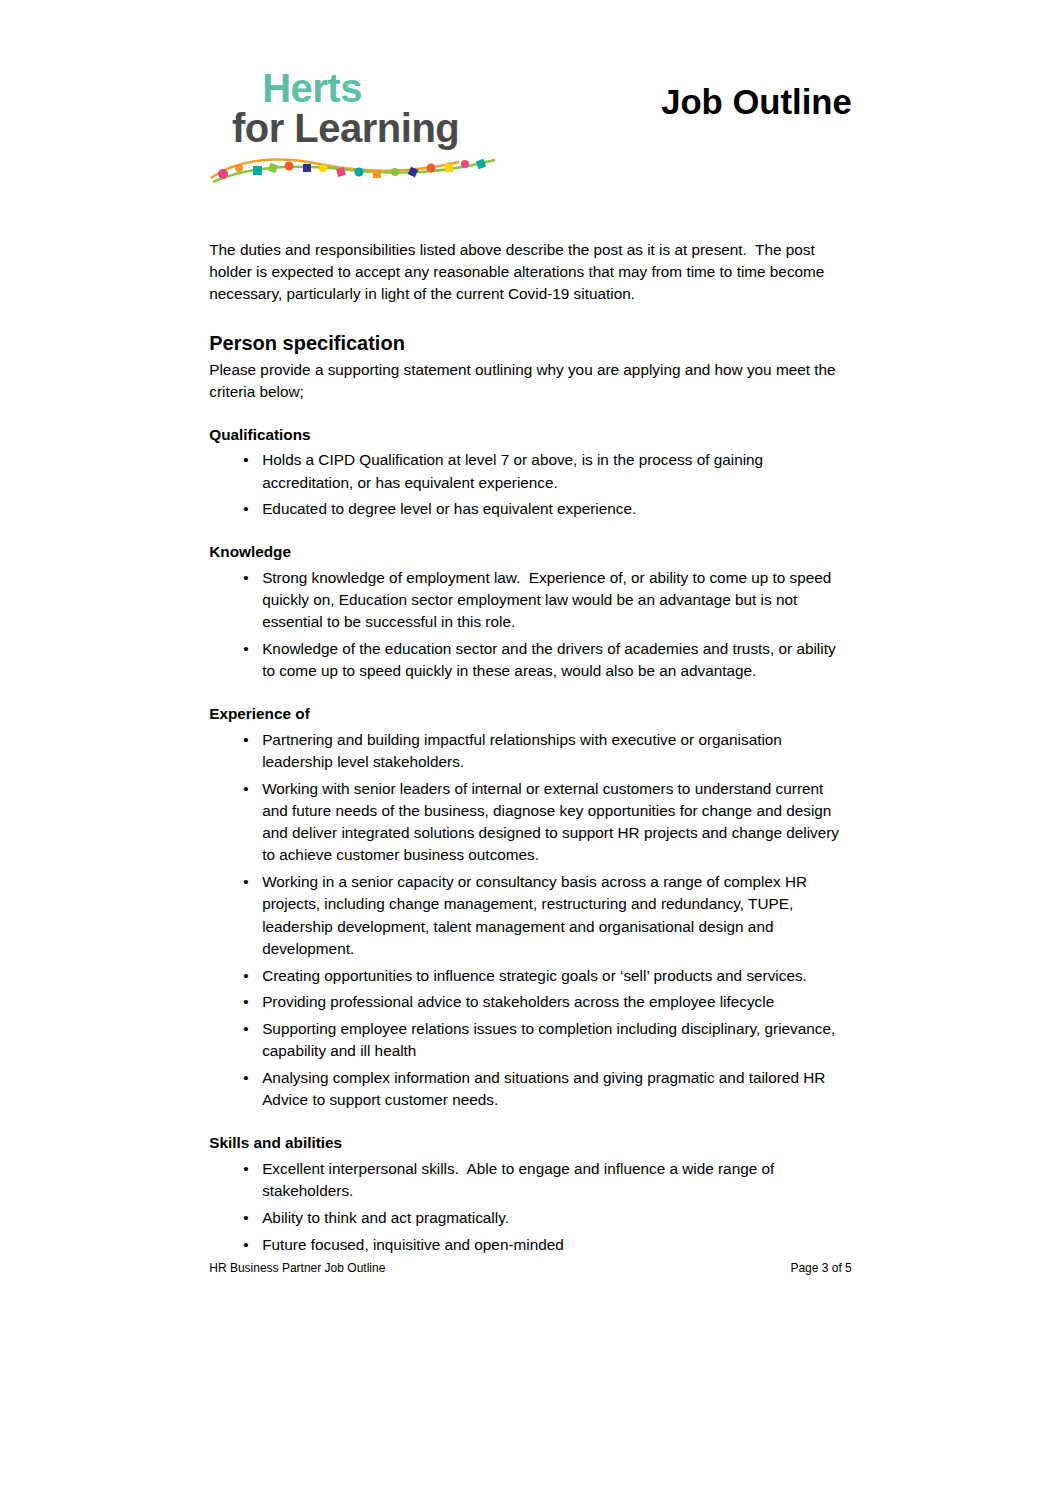Herts for Learning
Job Outline
The duties and responsibilities listed above describe the post as it is at present. The post holder is expected to accept any reasonable alterations that may from time to time become necessary, particularly in light of the current Covid-19 situation.
Person specification
Please provide a supporting statement outlining why you are applying and how you meet the criteria below;
Qualifications
Holds a CIPD Qualification at level 7 or above, is in the process of gaining accreditation, or has equivalent experience.
Educated to degree level or has equivalent experience.
Knowledge
Strong knowledge of employment law. Experience of, or ability to come up to speed quickly on, Education sector employment law would be an advantage but is not essential to be successful in this role.
Knowledge of the education sector and the drivers of academies and trusts, or ability to come up to speed quickly in these areas, would also be an advantage.
Experience of
Partnering and building impactful relationships with executive or organisation leadership level stakeholders.
Working with senior leaders of internal or external customers to understand current and future needs of the business, diagnose key opportunities for change and design and deliver integrated solutions designed to support HR projects and change delivery to achieve customer business outcomes.
Working in a senior capacity or consultancy basis across a range of complex HR projects, including change management, restructuring and redundancy, TUPE, leadership development, talent management and organisational design and development.
Creating opportunities to influence strategic goals or ‘sell’ products and services.
Providing professional advice to stakeholders across the employee lifecycle
Supporting employee relations issues to completion including disciplinary, grievance, capability and ill health
Analysing complex information and situations and giving pragmatic and tailored HR Advice to support customer needs.
Skills and abilities
Excellent interpersonal skills. Able to engage and influence a wide range of stakeholders.
Ability to think and act pragmatically.
Future focused, inquisitive and open-minded
HR Business Partner Job Outline Page 3 of 5